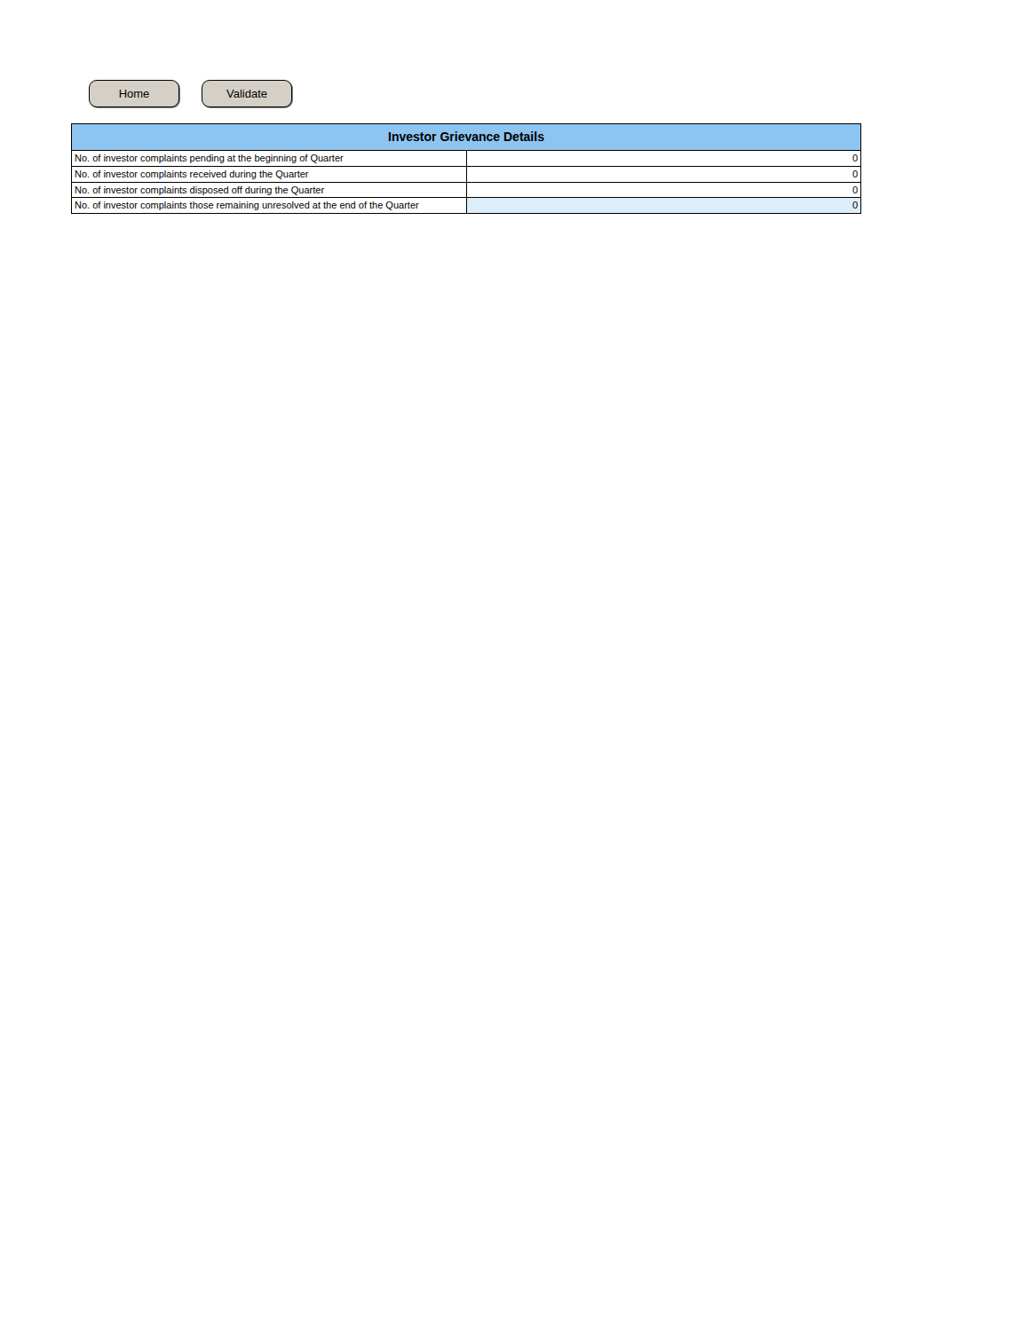Home Validate
| Investor Grievance Details |
| --- |
| No. of investor complaints pending at the beginning of Quarter | 0 |
| No. of investor complaints received during the Quarter | 0 |
| No. of investor complaints disposed off during the Quarter | 0 |
| No. of investor complaints those remaining unresolved at the end of the Quarter | 0 |